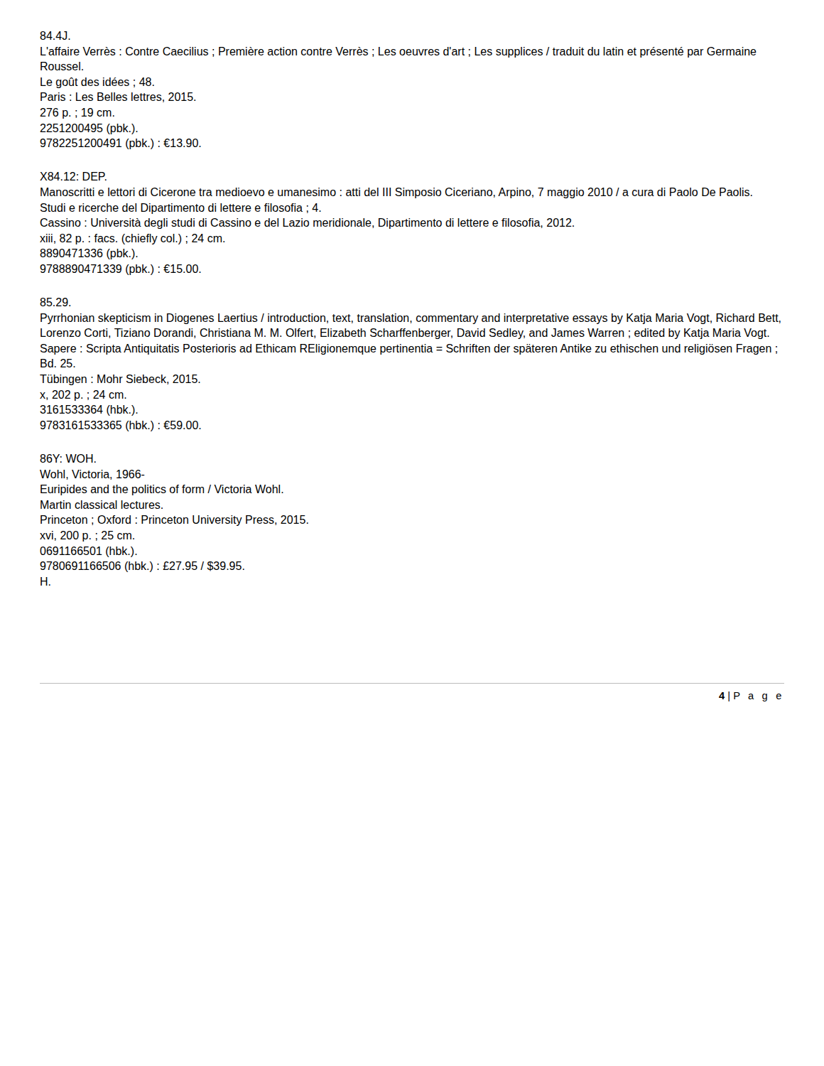84.4J.
L'affaire Verrès : Contre Caecilius ; Première action contre Verrès ; Les oeuvres d'art ; Les supplices / traduit du latin et présenté par Germaine Roussel.
Le goût des idées ; 48.
Paris : Les Belles lettres, 2015.
276 p. ; 19 cm.
2251200495 (pbk.).
9782251200491 (pbk.) : €13.90.
X84.12: DEP.
Manoscritti e lettori di Cicerone tra medioevo e umanesimo : atti del III Simposio Ciceriano, Arpino, 7 maggio 2010 / a cura di Paolo De Paolis.
Studi e ricerche del Dipartimento di lettere e filosofia ; 4.
Cassino : Università degli studi di Cassino e del Lazio meridionale, Dipartimento di lettere e filosofia, 2012.
xiii, 82 p. : facs. (chiefly col.) ; 24 cm.
8890471336 (pbk.).
9788890471339 (pbk.) : €15.00.
85.29.
Pyrrhonian skepticism in Diogenes Laertius / introduction, text, translation, commentary and interpretative essays by Katja Maria Vogt, Richard Bett, Lorenzo Corti, Tiziano Dorandi, Christiana M. M. Olfert, Elizabeth Scharffenberger, David Sedley, and James Warren ; edited by Katja Maria Vogt.
Sapere : Scripta Antiquitatis Posterioris ad Ethicam REligionemque pertinentia = Schriften der späteren Antike zu ethischen und religiösen Fragen ; Bd. 25.
Tübingen : Mohr Siebeck, 2015.
x, 202 p. ; 24 cm.
3161533364 (hbk.).
9783161533365 (hbk.) : €59.00.
86Y: WOH.
Wohl, Victoria, 1966-
Euripides and the politics of form / Victoria Wohl.
Martin classical lectures.
Princeton ; Oxford : Princeton University Press, 2015.
xvi, 200 p. ; 25 cm.
0691166501 (hbk.).
9780691166506 (hbk.) : £27.95 / $39.95.
H.
4 | P a g e